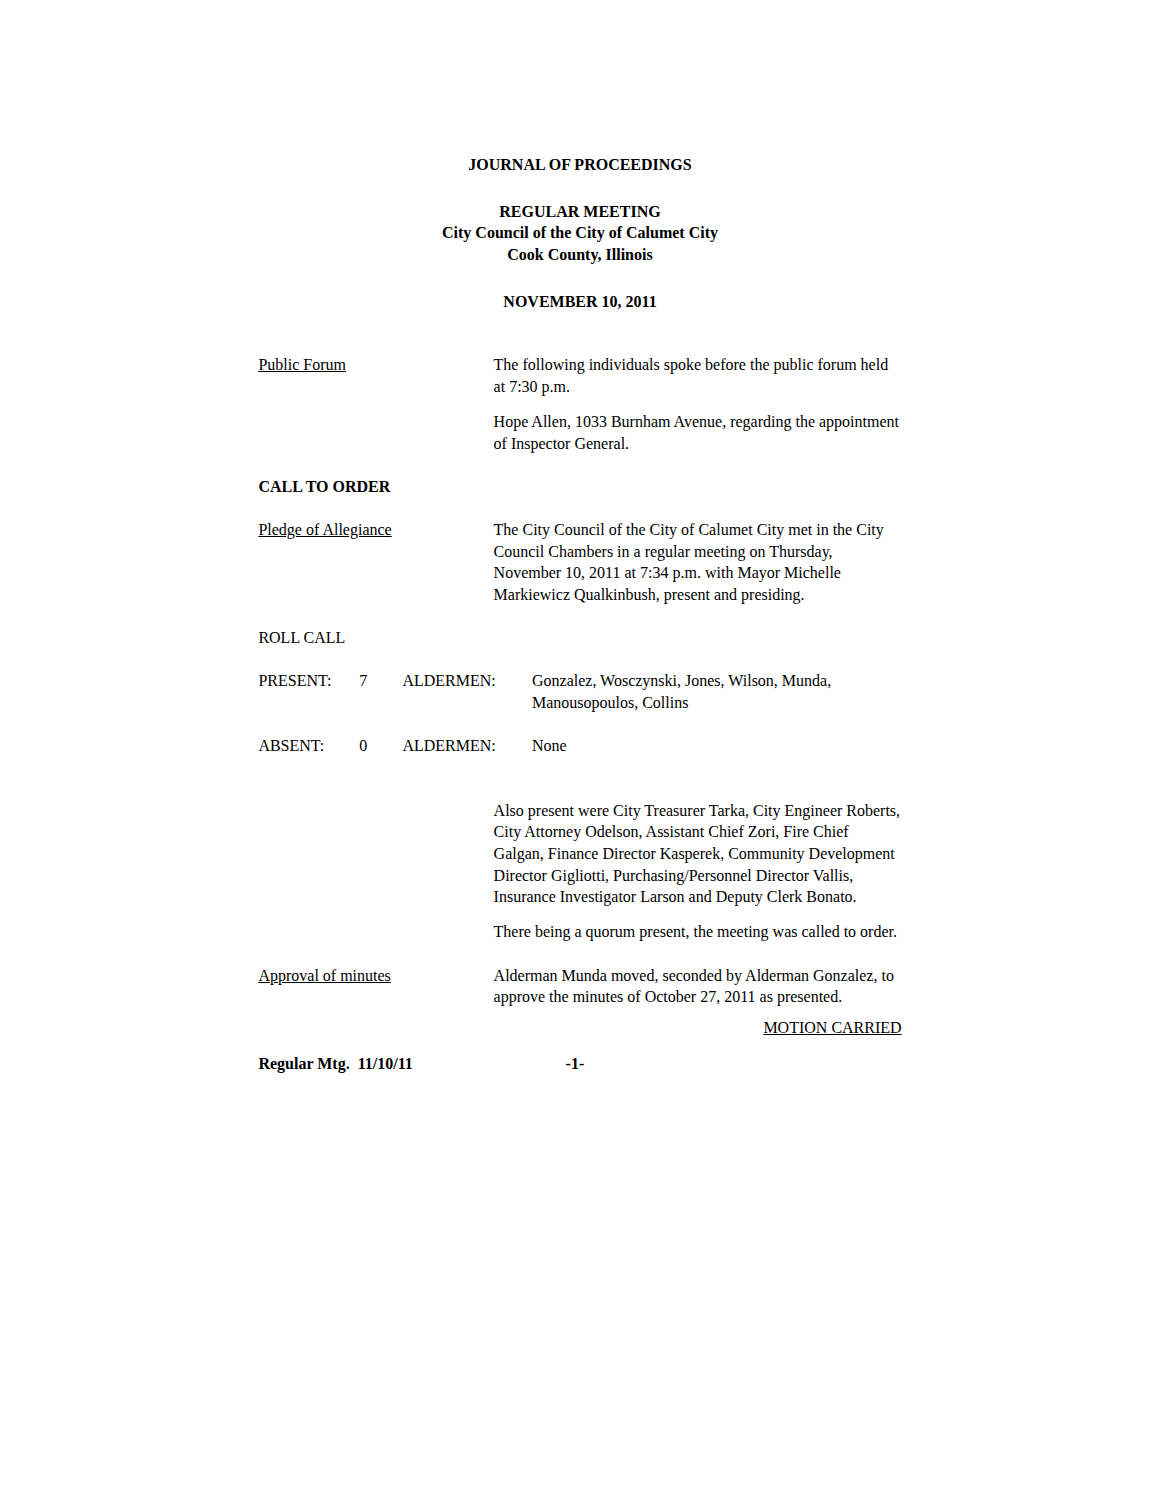JOURNAL OF PROCEEDINGS
REGULAR MEETING
City Council of the City of Calumet City
Cook County, Illinois
NOVEMBER 10, 2011
| Public Forum | The following individuals spoke before the public forum held at 7:30 p.m. Hope Allen, 1033 Burnham Avenue, regarding the appointment of Inspector General. |
| CALL TO ORDER | |
| Pledge of Allegiance | The City Council of the City of Calumet City met in the City Council Chambers in a regular meeting on Thursday, November 10, 2011 at 7:34 p.m. with Mayor Michelle Markiewicz Qualkinbush, present and presiding. |
| ROLL CALL | |
| / PRESENT: / 7 / ALDERMEN: / Gonzalez, Wosczynski, Jones, Wilson, Munda, Manousopoulos, Collins / / ABSENT: / 0 / ALDERMEN: / None / |
| | Also present were City Treasurer Tarka, City Engineer Roberts, City Attorney Odelson, Assistant Chief Zori, Fire Chief Galgan, Finance Director Kasperek, Community Development Director Gigliotti, Purchasing/Personnel Director Vallis, Insurance Investigator Larson and Deputy Clerk Bonato. There being a quorum present, the meeting was called to order. |
| Approval of minutes | Alderman Munda moved, seconded by Alderman Gonzalez, to approve the minutes of October 27, 2011 as presented. MOTION CARRIED |
Regular Mtg. 11/10/11 -1-